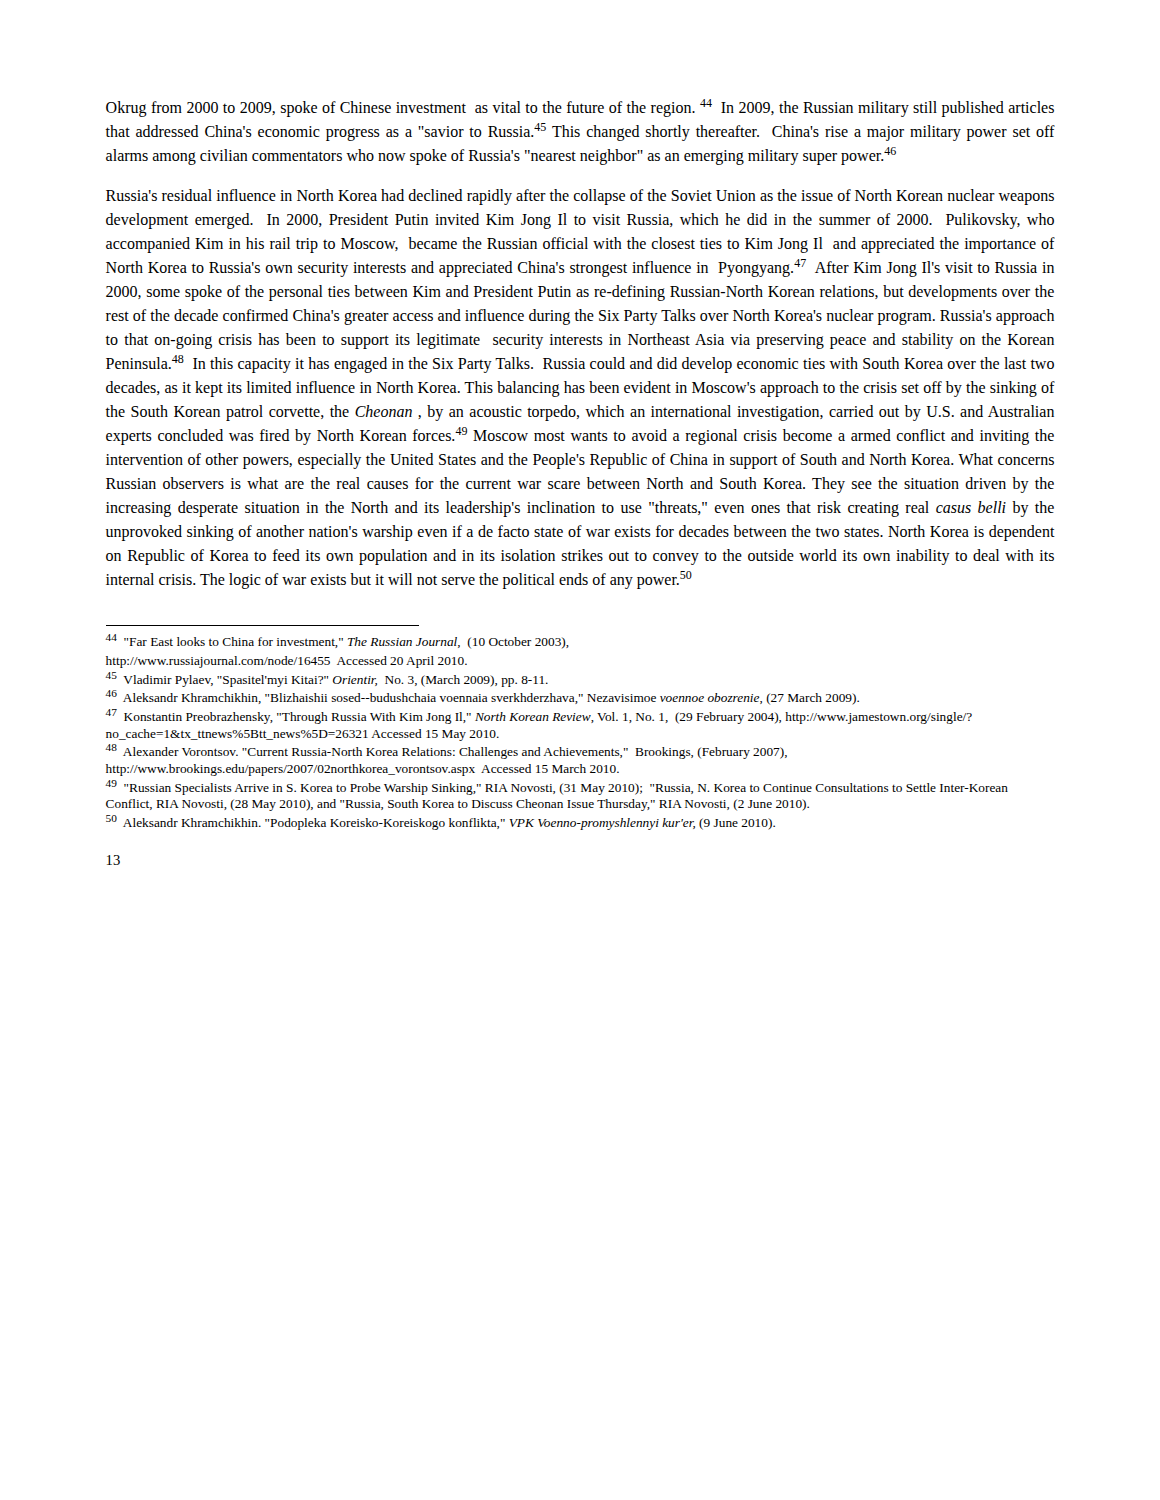Okrug from 2000 to 2009, spoke of Chinese investment as vital to the future of the region. 44 In 2009, the Russian military still published articles that addressed China's economic progress as a "savior to Russia.45 This changed shortly thereafter. China's rise a major military power set off alarms among civilian commentators who now spoke of Russia's "nearest neighbor" as an emerging military super power.46
Russia's residual influence in North Korea had declined rapidly after the collapse of the Soviet Union as the issue of North Korean nuclear weapons development emerged. In 2000, President Putin invited Kim Jong Il to visit Russia, which he did in the summer of 2000. Pulikovsky, who accompanied Kim in his rail trip to Moscow, became the Russian official with the closest ties to Kim Jong Il and appreciated the importance of North Korea to Russia's own security interests and appreciated China's strongest influence in Pyongyang.47 After Kim Jong Il's visit to Russia in 2000, some spoke of the personal ties between Kim and President Putin as re-defining Russian-North Korean relations, but developments over the rest of the decade confirmed China's greater access and influence during the Six Party Talks over North Korea's nuclear program. Russia's approach to that on-going crisis has been to support its legitimate security interests in Northeast Asia via preserving peace and stability on the Korean Peninsula.48 In this capacity it has engaged in the Six Party Talks. Russia could and did develop economic ties with South Korea over the last two decades, as it kept its limited influence in North Korea. This balancing has been evident in Moscow's approach to the crisis set off by the sinking of the South Korean patrol corvette, the Cheonan , by an acoustic torpedo, which an international investigation, carried out by U.S. and Australian experts concluded was fired by North Korean forces.49 Moscow most wants to avoid a regional crisis become a armed conflict and inviting the intervention of other powers, especially the United States and the People's Republic of China in support of South and North Korea. What concerns Russian observers is what are the real causes for the current war scare between North and South Korea. They see the situation driven by the increasing desperate situation in the North and its leadership's inclination to use "threats," even ones that risk creating real casus belli by the unprovoked sinking of another nation's warship even if a de facto state of war exists for decades between the two states. North Korea is dependent on Republic of Korea to feed its own population and in its isolation strikes out to convey to the outside world its own inability to deal with its internal crisis. The logic of war exists but it will not serve the political ends of any power.50
44 "Far East looks to China for investment," The Russian Journal, (10 October 2003),
http://www.russiajournal.com/node/16455 Accessed 20 April 2010.
45 Vladimir Pylaev, "Spasitel'myi Kitai?" Orientir, No. 3, (March 2009), pp. 8-11.
46 Aleksandr Khramchikhin, "Blizhaishii sosed--budushchaia voennaia sverkhderzhava," Nezavisimoe voennoe obozrenie, (27 March 2009).
47 Konstantin Preobrazhensky, "Through Russia With Kim Jong Il," North Korean Review, Vol. 1, No. 1, (29 February 2004), http://www.jamestown.org/single/?no_cache=1&tx_ttnews%5Btt_news%5D=26321 Accessed 15 May 2010.
48 Alexander Vorontsov. "Current Russia-North Korea Relations: Challenges and Achievements," Brookings, (February 2007), http://www.brookings.edu/papers/2007/02northkorea_vorontsov.aspx Accessed 15 March 2010.
49 "Russian Specialists Arrive in S. Korea to Probe Warship Sinking," RIA Novosti, (31 May 2010); "Russia, N. Korea to Continue Consultations to Settle Inter-Korean Conflict, RIA Novosti, (28 May 2010), and "Russia, South Korea to Discuss Cheonan Issue Thursday," RIA Novosti, (2 June 2010).
50 Aleksandr Khramchikhin. "Podopleka Koreisko-Koreiskogo konflikta," VPK Voenno-promyshlennyi kur'er, (9 June 2010).
13